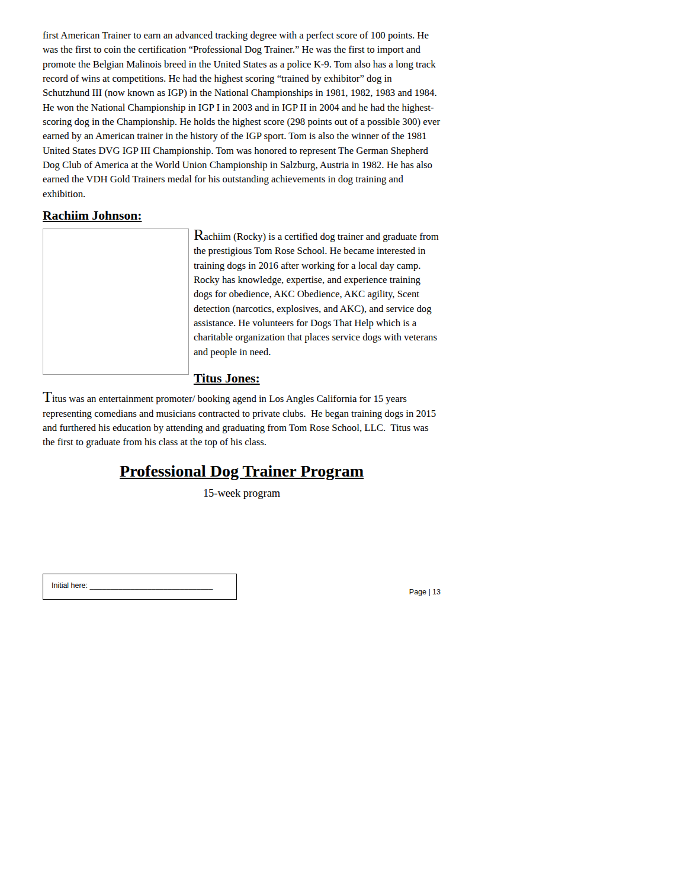first American Trainer to earn an advanced tracking degree with a perfect score of 100 points. He was the first to coin the certification “Professional Dog Trainer.” He was the first to import and promote the Belgian Malinois breed in the United States as a police K-9. Tom also has a long track record of wins at competitions. He had the highest scoring “trained by exhibitor” dog in Schutzhund III (now known as IGP) in the National Championships in 1981, 1982, 1983 and 1984. He won the National Championship in IGP I in 2003 and in IGP II in 2004 and he had the highest-scoring dog in the Championship. He holds the highest score (298 points out of a possible 300) ever earned by an American trainer in the history of the IGP sport. Tom is also the winner of the 1981 United States DVG IGP III Championship. Tom was honored to represent The German Shepherd Dog Club of America at the World Union Championship in Salzburg, Austria in 1982. He has also earned the VDH Gold Trainers medal for his outstanding achievements in dog training and exhibition.
Rachiim Johnson:
Rachiim (Rocky) is a certified dog trainer and graduate from the prestigious Tom Rose School. He became interested in training dogs in 2016 after working for a local day camp. Rocky has knowledge, expertise, and experience training dogs for obedience, AKC Obedience, AKC agility, Scent detection (narcotics, explosives, and AKC), and service dog assistance. He volunteers for Dogs That Help which is a charitable organization that places service dogs with veterans and people in need.
Titus Jones:
Titus was an entertainment promoter/ booking agend in Los Angles California for 15 years representing comedians and musicians contracted to private clubs. He began training dogs in 2015 and furthered his education by attending and graduating from Tom Rose School, LLC. Titus was the first to graduate from his class at the top of his class.
Professional Dog Trainer Program
15-week program
Initial here: ______________________________
Page | 13